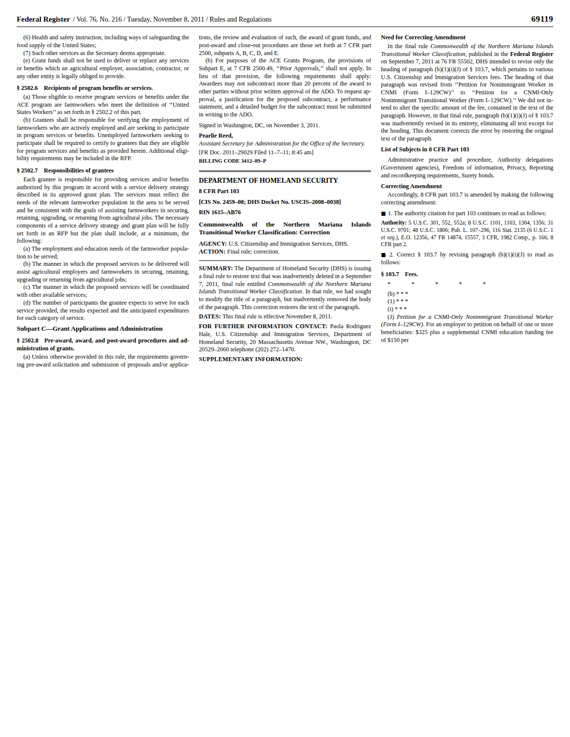Federal Register
/ Vol. 76, No. 216 / Tuesday, November 8, 2011 / Rules and Regulations
69119
(6) Health and safety instruction, including ways of safeguarding the food supply of the United States;
(7) Such other services as the Secretary deems appropriate.
(e) Grant funds shall not be used to deliver or replace any services or benefits which an agricultural employer, association, contractor, or any other entity is legally obliged to provide.
§ 2502.6 Recipients of program benefits or services.
(a) Those eligible to receive program services or benefits under the ACE program are farmworkers who meet the definition of ‘‘United States Workers’’ as set forth in § 2502.2 of this part.
(b) Grantees shall be responsible for verifying the employment of farmworkers who are actively employed and are seeking to participate in program services or benefits. Unemployed farmworkers seeking to participate shall be required to certify to grantees that they are eligible for program services and benefits as provided herein. Additional eligibility requirements may be included in the RFP.
§ 2502.7 Responsibilities of grantees
Each grantee is responsible for providing services and/or benefits authorized by this program in accord with a service delivery strategy described in its approved grant plan. The services must reflect the needs of the relevant farmworker population in the area to be served and be consistent with the goals of assisting farmworkers in securing, retaining, upgrading, or returning from agricultural jobs. The necessary components of a service delivery strategy and grant plan will be fully set forth in an RFP but the plan shall include, at a minimum, the following:
(a) The employment and education needs of the farmworker population to be served;
(b) The manner in which the proposed services to be delivered will assist agricultural employers and farmworkers in securing, retaining, upgrading or returning from agricultural jobs;
(c) The manner in which the proposed services will be coordinated with other available services;
(d) The number of participants the grantee expects to serve for each service provided, the results expected and the anticipated expenditures for each category of service.
Subpart C—Grant Applications and Administration
§ 2502.8 Pre-award, award, and post-award procedures and administration of grants.
(a) Unless otherwise provided in this rule, the requirements governing pre-award solicitation and submission of proposals and/or applications, the review and evaluation of such, the award of grant funds, and post-award and close-out procedures are those set forth at 7 CFR part 2500, subparts A, B, C, D, and E.
(b) For purposes of the ACE Grants Program, the provisions of Subpart E, at 7 CFR 2500.49, ‘‘Prior Approvals,’’ shall not apply. In lieu of that provision, the following requirements shall apply: Awardees may not subcontract more than 20 percent of the award to other parties without prior written approval of the ADO. To request approval, a justification for the proposed subcontract, a performance statement, and a detailed budget for the subcontract must be submitted in writing to the ADO.
Signed in Washington, DC, on November 3, 2011.
Pearlie Reed,
Assistant Secretary for Administration for the Office of the Secretary.
[FR Doc. 2011–29029 Filed 11–7–11; 8:45 am]
BILLING CODE 3412–89–P
DEPARTMENT OF HOMELAND SECURITY
8 CFR Part 103
[CIS No. 2459–08; DHS Docket No. USCIS–2008–0038]
RIN 1615–AB76
Commonwealth of the Northern Mariana Islands Transitional Worker Classification: Correction
AGENCY: U.S. Citizenship and Immigration Services, DHS.
ACTION: Final rule; correction.
SUMMARY: The Department of Homeland Security (DHS) is issuing a final rule to restore text that was inadvertently deleted in a September 7, 2011, final rule entitled Commonwealth of the Northern Mariana Islands Transitional Worker Classification. In that rule, we had sought to modify the title of a paragraph, but inadvertently removed the body of the paragraph. This correction restores the text of the paragraph.
DATES: This final rule is effective November 8, 2011.
FOR FURTHER INFORMATION CONTACT: Paola Rodriguez Hale, U.S. Citizenship and Immigration Services, Department of Homeland Security, 20 Massachusetts Avenue NW., Washington, DC 20529–2060 telephone (202) 272–1470.
SUPPLEMENTARY INFORMATION:
Need for Correcting Amendment
In the final rule Commonwealth of the Northern Mariana Islands Transitional Worker Classification, published in the Federal Register on September 7, 2011 at 76 FR 55502, DHS intended to revise only the heading of paragraph (b)(1)(i)(J) of § 103.7, which pertains to various U.S. Citizenship and Immigration Services fees. The heading of that paragraph was revised from ‘‘Petition for Nonimmigrant Worker in CNMI (Form I–129CW)’’ to ‘‘Petition for a CNMI-Only Nonimmigrant Transitional Worker (Form I–129CW).’’ We did not intend to alter the specific amount of the fee, contained in the text of the paragraph. However, in that final rule, paragraph (b)(1)(i)(J) of § 103.7 was inadvertently revised in its entirety, eliminating all text except for the heading. This document corrects the error by restoring the original text of the paragraph.
List of Subjects in 8 CFR Part 103
Administrative practice and procedure, Authority delegations (Government agencies), Freedom of information, Privacy, Reporting and recordkeeping requirements, Surety bonds.
Correcting Amendment
Accordingly, 8 CFR part 103.7 is amended by making the following correcting amendment:
■1. The authority citation for part 103 continues to read as follows:
Authority: 5 U.S.C. 301, 552, 552a; 8 U.S.C. 1101, 1103, 1304, 1356; 31 U.S.C. 9701; 48 U.S.C. 1806; Pub. L. 107–296, 116 Stat. 2135 (6 U.S.C. 1 et seq.), E.O. 12356, 47 FR 14874, 15557, 3 CFR, 1982 Comp., p. 166; 8 CFR part 2.
■2. Correct § 103.7 by revising paragraph (b)(1)(i)(J) to read as follows:
§ 103.7 Fees.
* * * * *
(b) * * *
(1) * * *
(i) * * *
(J) Petition for a CNMI-Only Nonimmigrant Transitional Worker (Form I–129CW). For an employer to petition on behalf of one or more beneficiaries: $325 plus a supplemental CNMI education funding fee of $150 per